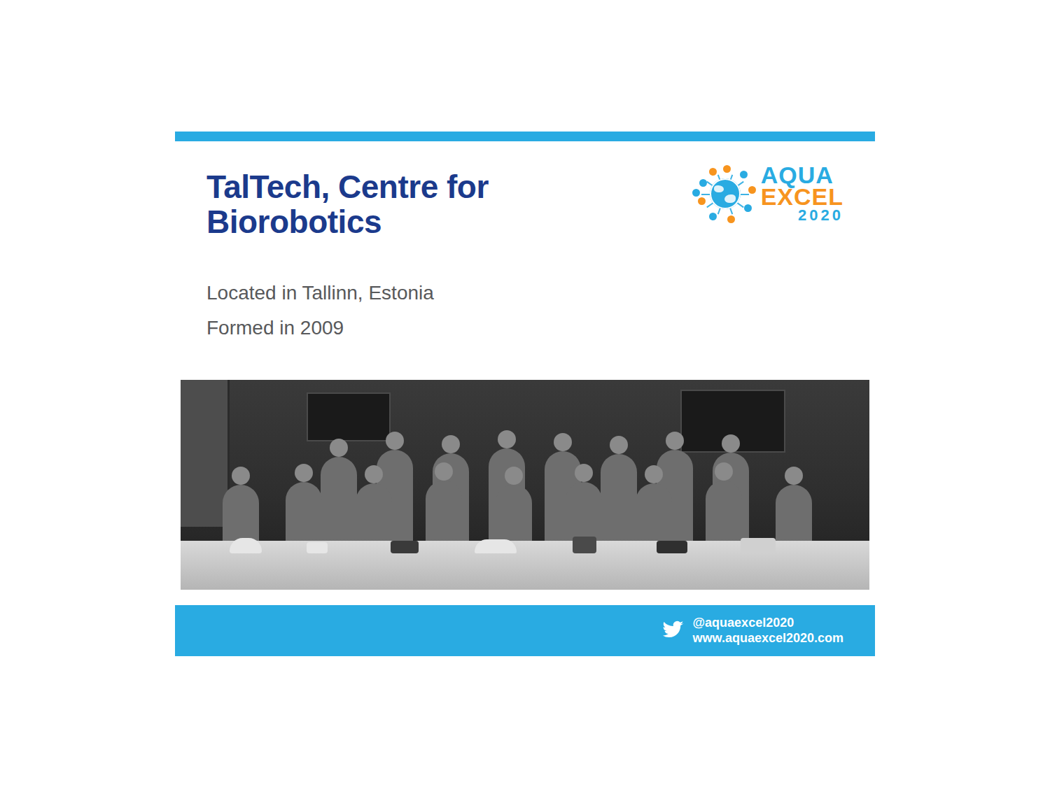TalTech, Centre for Biorobotics
AQUA EXCEL 2020
Located in Tallinn, Estonia
Formed in 2009
@aquaexcel2020
www.aquaexcel2020.com